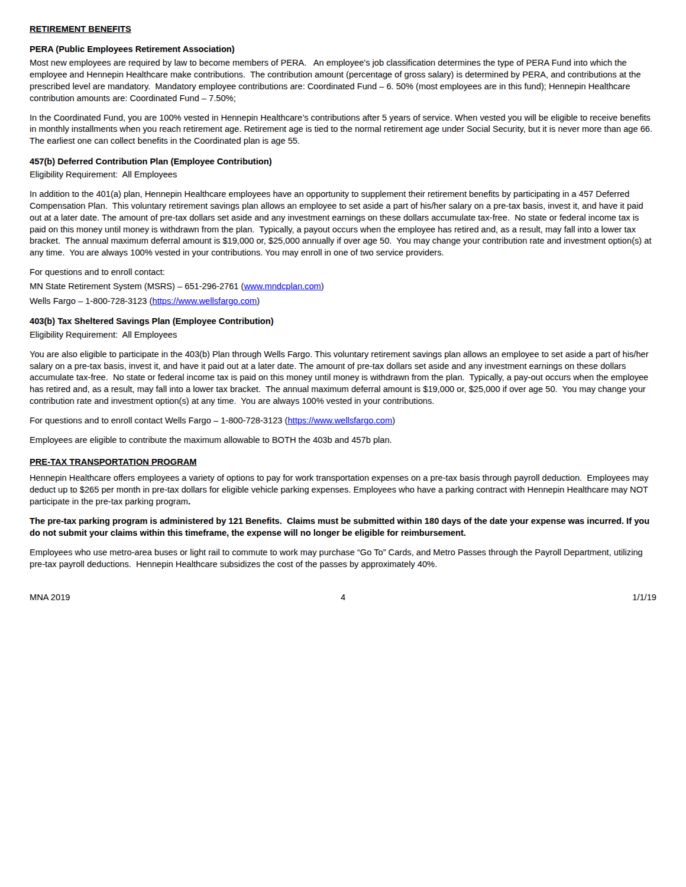RETIREMENT BENEFITS
PERA (Public Employees Retirement Association)
Most new employees are required by law to become members of PERA. An employee's job classification determines the type of PERA Fund into which the employee and Hennepin Healthcare make contributions. The contribution amount (percentage of gross salary) is determined by PERA, and contributions at the prescribed level are mandatory. Mandatory employee contributions are: Coordinated Fund – 6. 50% (most employees are in this fund); Hennepin Healthcare contribution amounts are: Coordinated Fund – 7.50%;
In the Coordinated Fund, you are 100% vested in Hennepin Healthcare’s contributions after 5 years of service. When vested you will be eligible to receive benefits in monthly installments when you reach retirement age. Retirement age is tied to the normal retirement age under Social Security, but it is never more than age 66. The earliest one can collect benefits in the Coordinated plan is age 55.
457(b) Deferred Contribution Plan (Employee Contribution)
Eligibility Requirement: All Employees
In addition to the 401(a) plan, Hennepin Healthcare employees have an opportunity to supplement their retirement benefits by participating in a 457 Deferred Compensation Plan. This voluntary retirement savings plan allows an employee to set aside a part of his/her salary on a pre-tax basis, invest it, and have it paid out at a later date. The amount of pre-tax dollars set aside and any investment earnings on these dollars accumulate tax-free. No state or federal income tax is paid on this money until money is withdrawn from the plan. Typically, a payout occurs when the employee has retired and, as a result, may fall into a lower tax bracket. The annual maximum deferral amount is $19,000 or, $25,000 annually if over age 50. You may change your contribution rate and investment option(s) at any time. You are always 100% vested in your contributions. You may enroll in one of two service providers.
For questions and to enroll contact:
MN State Retirement System (MSRS) – 651-296-2761 (www.mndcplan.com)
Wells Fargo – 1-800-728-3123 (https://www.wellsfargo.com)
403(b) Tax Sheltered Savings Plan (Employee Contribution)
Eligibility Requirement: All Employees
You are also eligible to participate in the 403(b) Plan through Wells Fargo. This voluntary retirement savings plan allows an employee to set aside a part of his/her salary on a pre-tax basis, invest it, and have it paid out at a later date. The amount of pre-tax dollars set aside and any investment earnings on these dollars accumulate tax-free. No state or federal income tax is paid on this money until money is withdrawn from the plan. Typically, a pay-out occurs when the employee has retired and, as a result, may fall into a lower tax bracket. The annual maximum deferral amount is $19,000 or, $25,000 if over age 50. You may change your contribution rate and investment option(s) at any time. You are always 100% vested in your contributions.
For questions and to enroll contact Wells Fargo – 1-800-728-3123 (https://www.wellsfargo.com)
Employees are eligible to contribute the maximum allowable to BOTH the 403b and 457b plan.
PRE-TAX TRANSPORTATION PROGRAM
Hennepin Healthcare offers employees a variety of options to pay for work transportation expenses on a pre-tax basis through payroll deduction. Employees may deduct up to $265 per month in pre-tax dollars for eligible vehicle parking expenses. Employees who have a parking contract with Hennepin Healthcare may NOT participate in the pre-tax parking program.
The pre-tax parking program is administered by 121 Benefits. Claims must be submitted within 180 days of the date your expense was incurred. If you do not submit your claims within this timeframe, the expense will no longer be eligible for reimbursement.
Employees who use metro-area buses or light rail to commute to work may purchase “Go To” Cards, and Metro Passes through the Payroll Department, utilizing pre-tax payroll deductions. Hennepin Healthcare subsidizes the cost of the passes by approximately 40%.
MNA 2019
4
1/1/19